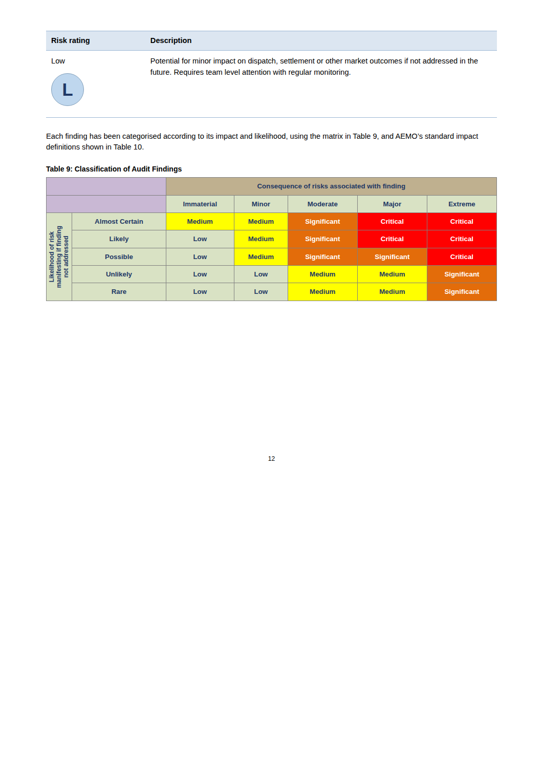| Risk rating | Description |
| --- | --- |
| Low L | Potential for minor impact on dispatch, settlement or other market outcomes if not addressed in the future. Requires team level attention with regular monitoring. |
Each finding has been categorised according to its impact and likelihood, using the matrix in Table 9, and AEMO’s standard impact definitions shown in Table 10.
Table 9: Classification of Audit Findings
| | Consequence of risks associated with finding |
| | Immaterial | Minor | Moderate | Major | Extreme |
| Likelihood of risk manifesting if finding not addressed | Almost Certain | Medium | Medium | Significant | Critical | Critical |
| Likely | Low | Medium | Significant | Critical | Critical |
| Possible | Low | Medium | Significant | Significant | Critical |
| Unlikely | Low | Low | Medium | Medium | Significant |
| Rare | Low | Low | Medium | Medium | Significant |
12